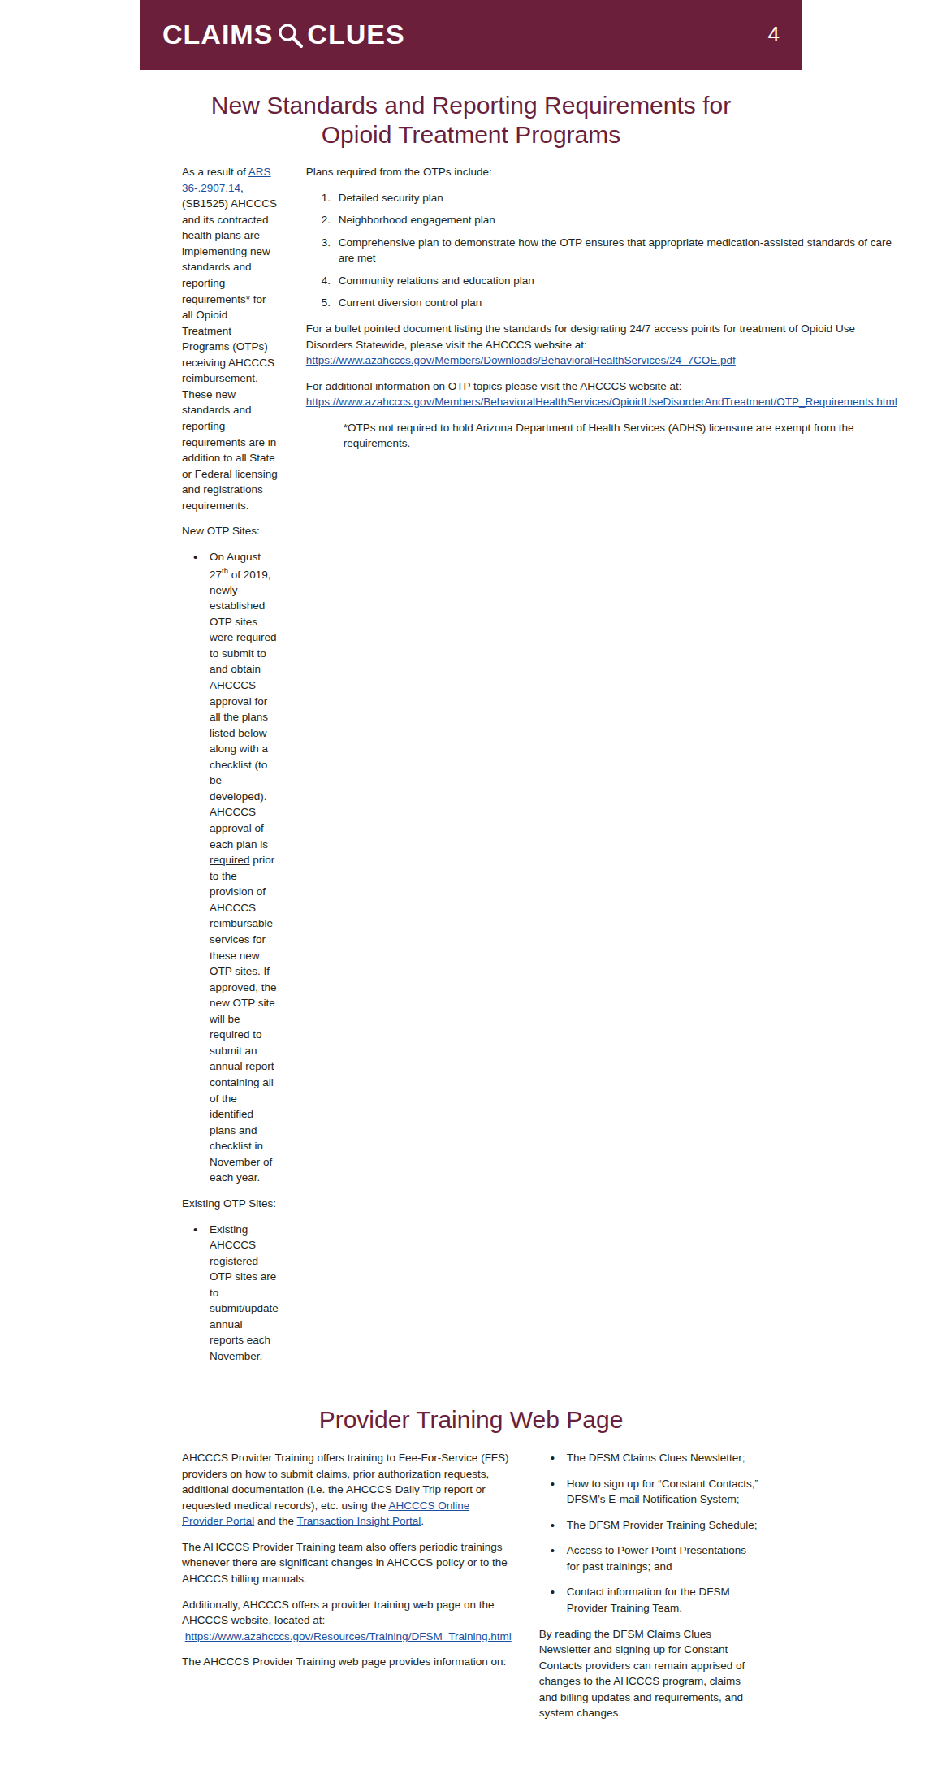CLAIMS CLUES
4
New Standards and Reporting Requirements for
Opioid Treatment Programs
As a result of ARS 36-.2907.14, (SB1525) AHCCCS and its contracted health plans are implementing new standards and reporting requirements* for all Opioid Treatment Programs (OTPs) receiving AHCCCS reimbursement. These new standards and reporting requirements are in addition to all State or Federal licensing and registrations requirements.
New OTP Sites:
On August 27th of 2019, newly-established OTP sites were required to submit to and obtain AHCCCS approval for all the plans listed below along with a checklist (to be developed). AHCCCS approval of each plan is required prior to the provision of AHCCCS reimbursable services for these new OTP sites. If approved, the new OTP site will be required to submit an annual report containing all of the identified plans and checklist in November of each year.
Existing OTP Sites:
Existing AHCCCS registered OTP sites are to submit/update annual reports each November.
Plans required from the OTPs include:
Detailed security plan
Neighborhood engagement plan
Comprehensive plan to demonstrate how the OTP ensures that appropriate medication-assisted standards of care are met
Community relations and education plan
Current diversion control plan
For a bullet pointed document listing the standards for designating 24/7 access points for treatment of Opioid Use Disorders Statewide, please visit the AHCCCS website at: https://www.azahcccs.gov/Members/Downloads/BehavioralHealthServices/24_7COE.pdf
For additional information on OTP topics please visit the AHCCCS website at: https://www.azahcccs.gov/Members/BehavioralHealthServices/OpioidUseDisorderAndTreatment/OTP_Requirements.html
*OTPs not required to hold Arizona Department of Health Services (ADHS) licensure are exempt from the requirements.
Provider Training Web Page
AHCCCS Provider Training offers training to Fee-For-Service (FFS) providers on how to submit claims, prior authorization requests, additional documentation (i.e. the AHCCCS Daily Trip report or requested medical records), etc. using the AHCCCS Online Provider Portal and the Transaction Insight Portal.
The AHCCCS Provider Training team also offers periodic trainings whenever there are significant changes in AHCCCS policy or to the AHCCCS billing manuals.
Additionally, AHCCCS offers a provider training web page on the AHCCCS website, located at: https://www.azahcccs.gov/Resources/Training/DFSM_Training.html
The AHCCCS Provider Training web page provides information on:
The DFSM Claims Clues Newsletter;
How to sign up for “Constant Contacts,” DFSM’s E-mail Notification System;
The DFSM Provider Training Schedule;
Access to Power Point Presentations for past trainings; and
Contact information for the DFSM Provider Training Team.
By reading the DFSM Claims Clues Newsletter and signing up for Constant Contacts providers can remain apprised of changes to the AHCCCS program, claims and billing updates and requirements, and system changes.